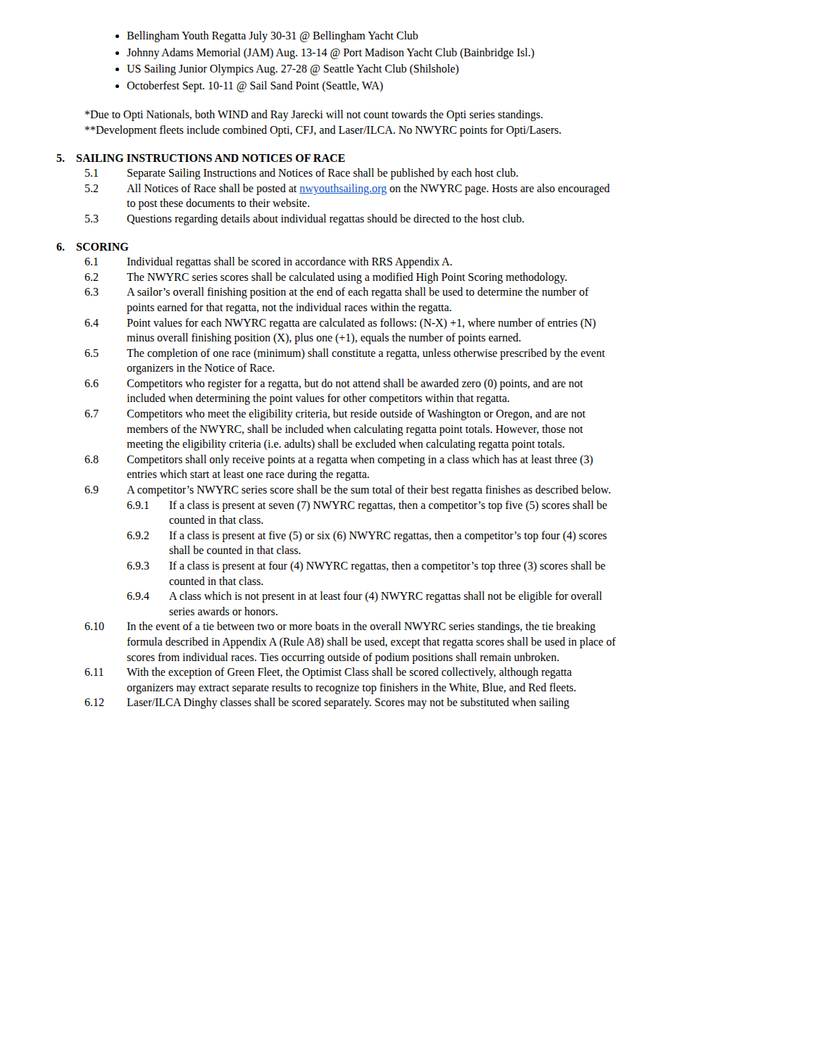Bellingham Youth Regatta July 30-31 @ Bellingham Yacht Club
Johnny Adams Memorial (JAM) Aug. 13-14 @ Port Madison Yacht Club (Bainbridge Isl.)
US Sailing Junior Olympics Aug. 27-28 @ Seattle Yacht Club (Shilshole)
Octoberfest Sept. 10-11 @ Sail Sand Point (Seattle, WA)
*Due to Opti Nationals, both WIND and Ray Jarecki will not count towards the Opti series standings.
**Development fleets include combined Opti, CFJ, and Laser/ILCA. No NWYRC points for Opti/Lasers.
5. SAILING INSTRUCTIONS AND NOTICES OF RACE
5.1 Separate Sailing Instructions and Notices of Race shall be published by each host club.
5.2 All Notices of Race shall be posted at nwyouthsailing.org on the NWYRC page. Hosts are also encouraged to post these documents to their website.
5.3 Questions regarding details about individual regattas should be directed to the host club.
6. SCORING
6.1 Individual regattas shall be scored in accordance with RRS Appendix A.
6.2 The NWYRC series scores shall be calculated using a modified High Point Scoring methodology.
6.3 A sailor’s overall finishing position at the end of each regatta shall be used to determine the number of points earned for that regatta, not the individual races within the regatta.
6.4 Point values for each NWYRC regatta are calculated as follows: (N-X) +1, where number of entries (N) minus overall finishing position (X), plus one (+1), equals the number of points earned.
6.5 The completion of one race (minimum) shall constitute a regatta, unless otherwise prescribed by the event organizers in the Notice of Race.
6.6 Competitors who register for a regatta, but do not attend shall be awarded zero (0) points, and are not included when determining the point values for other competitors within that regatta.
6.7 Competitors who meet the eligibility criteria, but reside outside of Washington or Oregon, and are not members of the NWYRC, shall be included when calculating regatta point totals. However, those not meeting the eligibility criteria (i.e. adults) shall be excluded when calculating regatta point totals.
6.8 Competitors shall only receive points at a regatta when competing in a class which has at least three (3) entries which start at least one race during the regatta.
6.9 A competitor’s NWYRC series score shall be the sum total of their best regatta finishes as described below.
6.9.1 If a class is present at seven (7) NWYRC regattas, then a competitor’s top five (5) scores shall be counted in that class.
6.9.2 If a class is present at five (5) or six (6) NWYRC regattas, then a competitor’s top four (4) scores shall be counted in that class.
6.9.3 If a class is present at four (4) NWYRC regattas, then a competitor’s top three (3) scores shall be counted in that class.
6.9.4 A class which is not present in at least four (4) NWYRC regattas shall not be eligible for overall series awards or honors.
6.10 In the event of a tie between two or more boats in the overall NWYRC series standings, the tie breaking formula described in Appendix A (Rule A8) shall be used, except that regatta scores shall be used in place of scores from individual races. Ties occurring outside of podium positions shall remain unbroken.
6.11 With the exception of Green Fleet, the Optimist Class shall be scored collectively, although regatta organizers may extract separate results to recognize top finishers in the White, Blue, and Red fleets.
6.12 Laser/ILCA Dinghy classes shall be scored separately. Scores may not be substituted when sailing